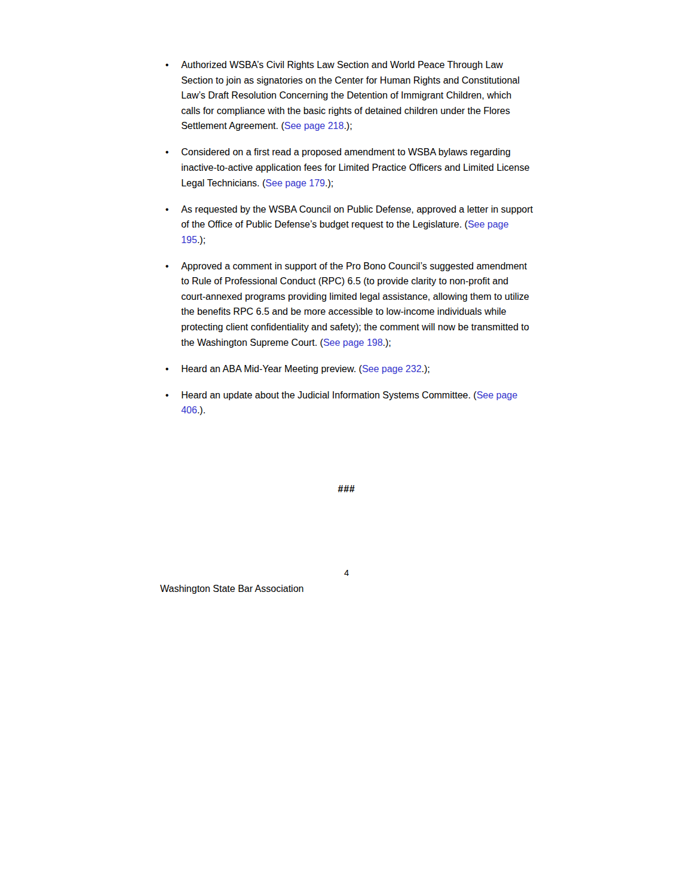Authorized WSBA’s Civil Rights Law Section and World Peace Through Law Section to join as signatories on the Center for Human Rights and Constitutional Law’s Draft Resolution Concerning the Detention of Immigrant Children, which calls for compliance with the basic rights of detained children under the Flores Settlement Agreement. (See page 218.);
Considered on a first read a proposed amendment to WSBA bylaws regarding inactive-to-active application fees for Limited Practice Officers and Limited License Legal Technicians. (See page 179.);
As requested by the WSBA Council on Public Defense, approved a letter in support of the Office of Public Defense’s budget request to the Legislature. (See page 195.);
Approved a comment in support of the Pro Bono Council’s suggested amendment to Rule of Professional Conduct (RPC) 6.5 (to provide clarity to non-profit and court-annexed programs providing limited legal assistance, allowing them to utilize the benefits RPC 6.5 and be more accessible to low-income individuals while protecting client confidentiality and safety); the comment will now be transmitted to the Washington Supreme Court. (See page 198.);
Heard an ABA Mid-Year Meeting preview. (See page 232.);
Heard an update about the Judicial Information Systems Committee. (See page 406.).
###
4
Washington State Bar Association